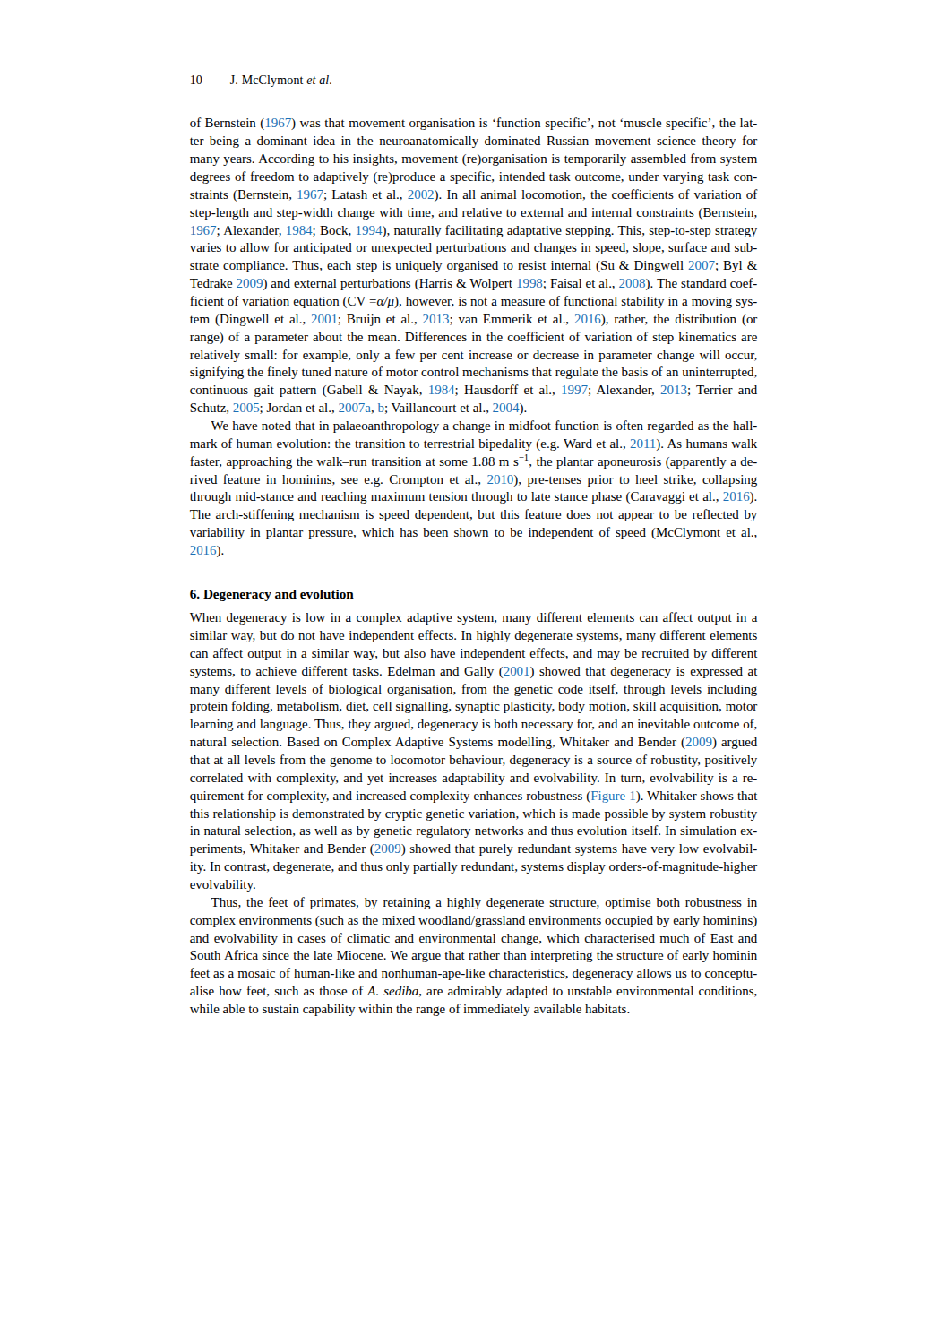10 J. McClymont et al.
of Bernstein (1967) was that movement organisation is ‘function specific’, not ‘muscle specific’, the latter being a dominant idea in the neuroanatomically dominated Russian movement science theory for many years. According to his insights, movement (re)organisation is temporarily assembled from system degrees of freedom to adaptively (re)produce a specific, intended task outcome, under varying task constraints (Bernstein, 1967; Latash et al., 2002). In all animal locomotion, the coefficients of variation of step-length and step-width change with time, and relative to external and internal constraints (Bernstein, 1967; Alexander, 1984; Bock, 1994), naturally facilitating adaptative stepping. This, step-to-step strategy varies to allow for anticipated or unexpected perturbations and changes in speed, slope, surface and substrate compliance. Thus, each step is uniquely organised to resist internal (Su & Dingwell 2007; Byl & Tedrake 2009) and external perturbations (Harris & Wolpert 1998; Faisal et al., 2008). The standard coefficient of variation equation (CV =α/μ), however, is not a measure of functional stability in a moving system (Dingwell et al., 2001; Bruijn et al., 2013; van Emmerik et al., 2016), rather, the distribution (or range) of a parameter about the mean. Differences in the coefficient of variation of step kinematics are relatively small: for example, only a few per cent increase or decrease in parameter change will occur, signifying the finely tuned nature of motor control mechanisms that regulate the basis of an uninterrupted, continuous gait pattern (Gabell & Nayak, 1984; Hausdorff et al., 1997; Alexander, 2013; Terrier and Schutz, 2005; Jordan et al., 2007a, b; Vaillancourt et al., 2004).
We have noted that in palaeoanthropology a change in midfoot function is often regarded as the hallmark of human evolution: the transition to terrestrial bipedality (e.g. Ward et al., 2011). As humans walk faster, approaching the walk–run transition at some 1.88 m s−1, the plantar aponeurosis (apparently a derived feature in hominins, see e.g. Crompton et al., 2010), pre-tenses prior to heel strike, collapsing through mid-stance and reaching maximum tension through to late stance phase (Caravaggi et al., 2016). The arch-stiffening mechanism is speed dependent, but this feature does not appear to be reflected by variability in plantar pressure, which has been shown to be independent of speed (McClymont et al., 2016).
6. Degeneracy and evolution
When degeneracy is low in a complex adaptive system, many different elements can affect output in a similar way, but do not have independent effects. In highly degenerate systems, many different elements can affect output in a similar way, but also have independent effects, and may be recruited by different systems, to achieve different tasks. Edelman and Gally (2001) showed that degeneracy is expressed at many different levels of biological organisation, from the genetic code itself, through levels including protein folding, metabolism, diet, cell signalling, synaptic plasticity, body motion, skill acquisition, motor learning and language. Thus, they argued, degeneracy is both necessary for, and an inevitable outcome of, natural selection. Based on Complex Adaptive Systems modelling, Whitaker and Bender (2009) argued that at all levels from the genome to locomotor behaviour, degeneracy is a source of robustity, positively correlated with complexity, and yet increases adaptability and evolvability. In turn, evolvability is a requirement for complexity, and increased complexity enhances robustness (Figure 1). Whitaker shows that this relationship is demonstrated by cryptic genetic variation, which is made possible by system robustity in natural selection, as well as by genetic regulatory networks and thus evolution itself. In simulation experiments, Whitaker and Bender (2009) showed that purely redundant systems have very low evolvability. In contrast, degenerate, and thus only partially redundant, systems display orders-of-magnitude-higher evolvability.
Thus, the feet of primates, by retaining a highly degenerate structure, optimise both robustness in complex environments (such as the mixed woodland/grassland environments occupied by early hominins) and evolvability in cases of climatic and environmental change, which characterised much of East and South Africa since the late Miocene. We argue that rather than interpreting the structure of early hominin feet as a mosaic of human-like and nonhuman-ape-like characteristics, degeneracy allows us to conceptualise how feet, such as those of A. sediba, are admirably adapted to unstable environmental conditions, while able to sustain capability within the range of immediately available habitats.